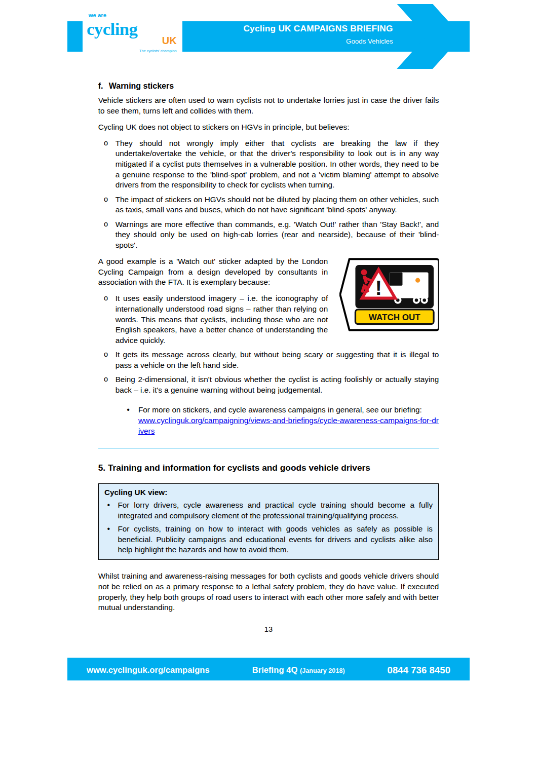we are cycling UK The cyclists' champion
Cycling UK CAMPAIGNS BRIEFING
Goods Vehicles
f. Warning stickers
Vehicle stickers are often used to warn cyclists not to undertake lorries just in case the driver fails to see them, turns left and collides with them.
Cycling UK does not object to stickers on HGVs in principle, but believes:
They should not wrongly imply either that cyclists are breaking the law if they undertake/overtake the vehicle, or that the driver's responsibility to look out is in any way mitigated if a cyclist puts themselves in a vulnerable position. In other words, they need to be a genuine response to the 'blind-spot' problem, and not a 'victim blaming' attempt to absolve drivers from the responsibility to check for cyclists when turning.
The impact of stickers on HGVs should not be diluted by placing them on other vehicles, such as taxis, small vans and buses, which do not have significant 'blind-spots' anyway.
Warnings are more effective than commands, e.g. 'Watch Out!' rather than 'Stay Back!', and they should only be used on high-cab lorries (rear and nearside), because of their 'blind-spots'.
! WATCH OUT
A good example is a 'Watch out' sticker adapted by the London Cycling Campaign from a design developed by consultants in association with the FTA. It is exemplary because:
It uses easily understood imagery – i.e. the iconography of internationally understood road signs – rather than relying on words. This means that cyclists, including those who are not English speakers, have a better chance of understanding the advice quickly.
It gets its message across clearly, but without being scary or suggesting that it is illegal to pass a vehicle on the left hand side.
Being 2-dimensional, it isn't obvious whether the cyclist is acting foolishly or actually staying back – i.e. it's a genuine warning without being judgemental.
For more on stickers, and cycle awareness campaigns in general, see our briefing:
www.cyclinguk.org/campaigning/views-and-briefings/cycle-awareness-campaigns-for-drivers
5. Training and information for cyclists and goods vehicle drivers
Cycling UK view:
For lorry drivers, cycle awareness and practical cycle training should become a fully integrated and compulsory element of the professional training/qualifying process.
For cyclists, training on how to interact with goods vehicles as safely as possible is beneficial. Publicity campaigns and educational events for drivers and cyclists alike also help highlight the hazards and how to avoid them.
Whilst training and awareness-raising messages for both cyclists and goods vehicle drivers should not be relied on as a primary response to a lethal safety problem, they do have value. If executed properly, they help both groups of road users to interact with each other more safely and with better mutual understanding.
13
www.cyclinguk.org/campaigns
Briefing 4Q (January 2018)
0844 736 8450